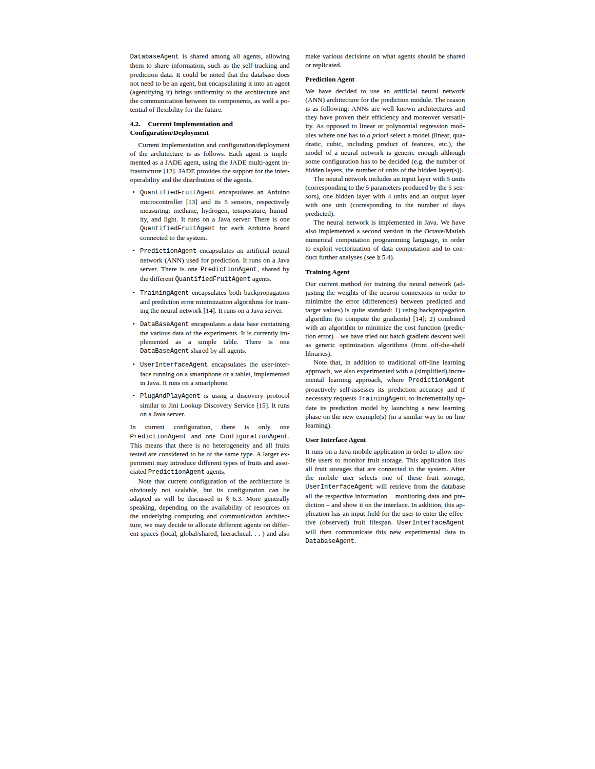DatabaseAgent is shared among all agents, allowing them to share information, such as the self-tracking and prediction data. It could be noted that the database does not need to be an agent, but encapsulating it into an agent (agentifying it) brings uniformity to the architecture and the communication between its components, as well a potential of flexibility for the future.
4.2. Current Implementation and Configuration/Deployment
Current implementation and configuration/deployment of the architecture is as follows. Each agent is implemented as a JADE agent, using the JADE multi-agent infrastructure [12]. JADE provides the support for the interoperability and the distribution of the agents.
QuantifiedFruitAgent encapsulates an Arduino microcontroller [13] and its 5 sensors, respectively measuring: methane, hydrogen, temperature, humidity, and light. It runs on a Java server. There is one QuantifiedFruitAgent for each Arduino board connected to the system.
PredictionAgent encapsulates an artificial neural network (ANN) used for prediction. It runs on a Java server. There is one PredictionAgent, shared by the different QuantifiedFruitAgent agents.
TrainingAgent encapsulates both backpropagation and prediction error minimization algorithms for training the neural network [14]. It runs on a Java server.
DataBaseAgent encapsulates a data base containing the various data of the experiments. It is currently implemented as a simple table. There is one DataBaseAgent shared by all agents.
UserInterfaceAgent encapsulates the user-interface running on a smartphone or a tablet, implemented in Java. It runs on a smartphone.
PlugAndPlayAgent is using a discovery protocol similar to Jini Lookup Discovery Service [15]. It runs on a Java server.
In current configuration, there is only one PredictionAgent and one ConfigurationAgent. This means that there is no heterogeneity and all fruits tested are considered to be of the same type. A larger experiment may introduce different types of fruits and associated PredictionAgent agents.
Note that current configuration of the architecture is obviously not scalable, but its configuration can be adapted as will be discussed in § 6.3. More generally speaking, depending on the availability of resources on the underlying computing and communication architecture, we may decide to allocate different agents on different spaces (local, global/shared, hierachical. . . ) and also make various decisions on what agents should be shared or replicated.
Prediction Agent
We have decided to use an artificial neural network (ANN) architecture for the prediction module. The reason is as following: ANNs are well known architectures and they have proven their efficiency and moreover versatility. As opposed to linear or polynomial regression modules where one has to a priori select a model (linear, quadratic, cubic, including product of features, etc.), the model of a neural network is generic enough although some configuration has to be decided (e.g. the number of hidden layers, the number of units of the hidden layer(s)).
The neural network includes an input layer with 5 units (corresponding to the 5 parameters produced by the 5 sensors), one hidden layer with 4 units and an output layer with one unit (corresponding to the number of days predicted).
The neural network is implemented in Java. We have also implemented a second version in the Octave/Matlab numerical computation programming language, in order to exploit vectorization of data computation and to conduct further analyses (see § 5.4).
Training Agent
Our current method for training the neural network (adjusting the weights of the neuron connexions in order to minimize the error (differences) between predicted and target values) is quite standard: 1) using backpropagation algorithm (to compute the gradients) [14]; 2) combined with an algorithm to minimize the cost function (prediction error) – we have tried out batch gradient descent well as generic optimization algorithms (from off-the-shelf libraries).
Note that, in addition to traditional off-line learning approach, we also experimented with a (simplified) incremental learning approach, where PredictionAgent proactively self-assesses its prediction accuracy and if necessary requests TrainingAgent to incrementally update its prediction model by launching a new learning phase on the new example(s) (in a similar way to on-line learning).
User Interface Agent
It runs on a Java mobile application in order to allow mobile users to monitor fruit storage. This application lists all fruit storages that are connected to the system. After the mobile user selects one of these fruit storage, UserInterfaceAgent will retrieve from the database all the respective information – monitoring data and prediction – and show it on the interface. In addition, this application has an input field for the user to enter the effective (observed) fruit lifespan. UserInterfaceAgent will then communicate this new experimental data to DatabaseAgent.